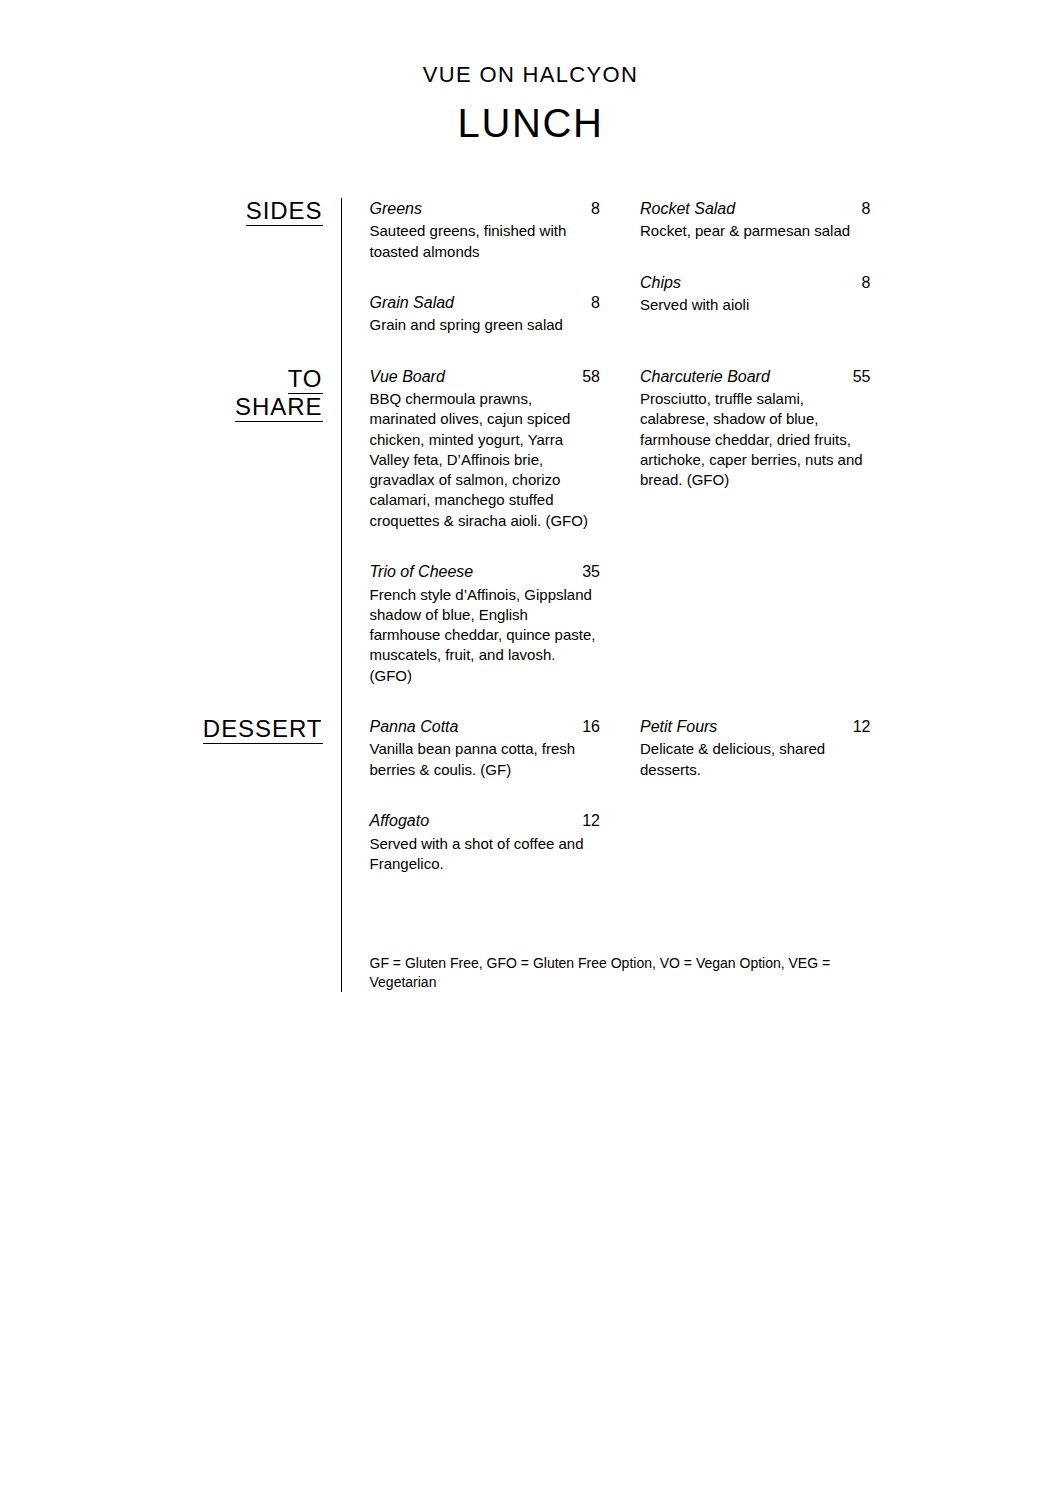VUE ON HALCYON
LUNCH
SIDES
Greens 8
Sauteed greens, finished with toasted almonds
Grain Salad 8
Grain and spring green salad
Rocket Salad 8
Rocket, pear & parmesan salad
Chips 8
Served with aioli
TO
SHARE
Vue Board 58
BBQ chermoula prawns, marinated olives, cajun spiced chicken, minted yogurt, Yarra Valley feta, D’Affinois brie, gravadlax of salmon, chorizo calamari, manchego stuffed croquettes & siracha aioli. (GFO)
Trio of Cheese 35
French style d’Affinois, Gippsland shadow of blue, English farmhouse cheddar, quince paste, muscatels, fruit, and lavosh. (GFO)
Charcuterie Board 55
Prosciutto, truffle salami, calabrese, shadow of blue, farmhouse cheddar, dried fruits, artichoke, caper berries, nuts and bread. (GFO)
DESSERT
Panna Cotta 16
Vanilla bean panna cotta, fresh berries & coulis. (GF)
Affogato 12
Served with a shot of coffee and Frangelico.
Petit Fours 12
Delicate & delicious, shared desserts.
GF = Gluten Free, GFO = Gluten Free Option, VO = Vegan Option, VEG = Vegetarian